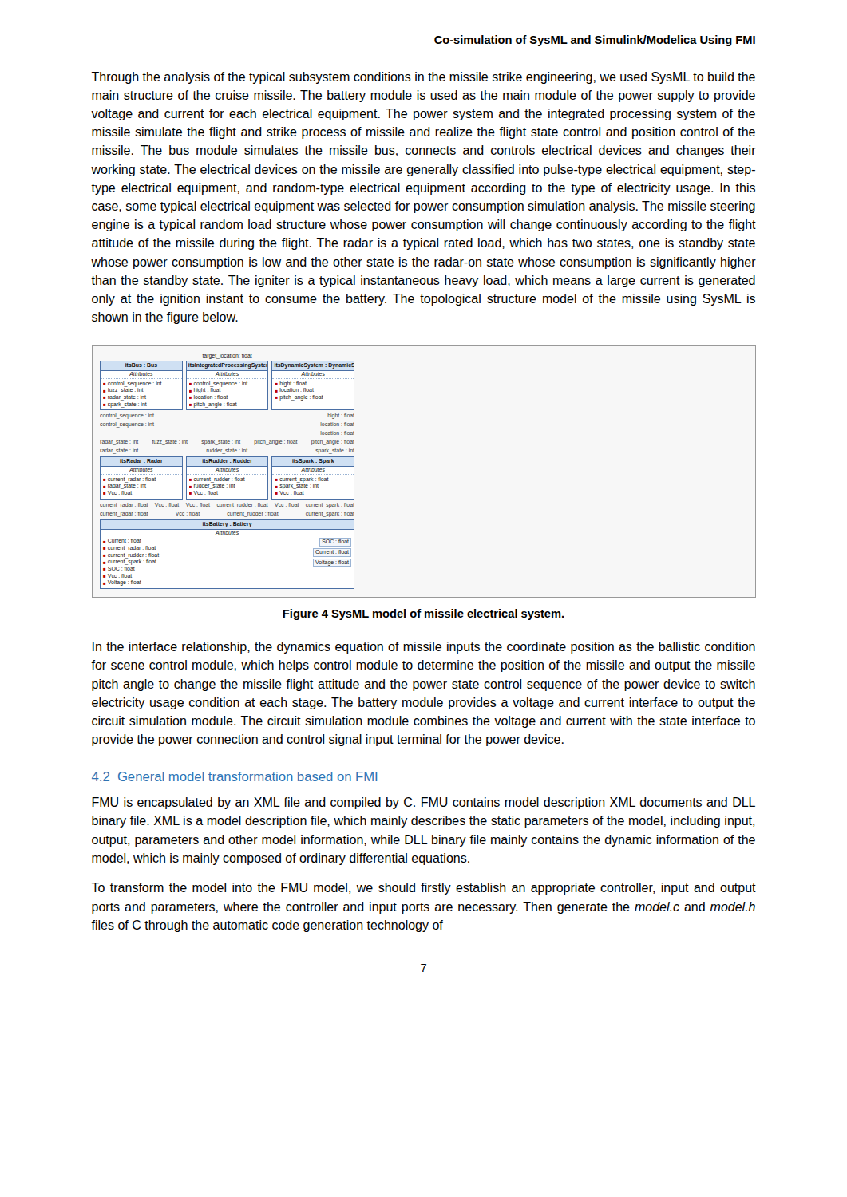Co-simulation of SysML and Simulink/Modelica Using FMI
Through the analysis of the typical subsystem conditions in the missile strike engineering, we used SysML to build the main structure of the cruise missile. The battery module is used as the main module of the power supply to provide voltage and current for each electrical equipment. The power system and the integrated processing system of the missile simulate the flight and strike process of missile and realize the flight state control and position control of the missile. The bus module simulates the missile bus, connects and controls electrical devices and changes their working state. The electrical devices on the missile are generally classified into pulse-type electrical equipment, step-type electrical equipment, and random-type electrical equipment according to the type of electricity usage. In this case, some typical electrical equipment was selected for power consumption simulation analysis. The missile steering engine is a typical random load structure whose power consumption will change continuously according to the flight attitude of the missile during the flight. The radar is a typical rated load, which has two states, one is standby state whose power consumption is low and the other state is the radar-on state whose consumption is significantly higher than the standby state. The igniter is a typical instantaneous heavy load, which means a large current is generated only at the ignition instant to consume the battery. The topological structure model of the missile using SysML is shown in the figure below.
target_location: float
itsBus : Bus
Attributes
control_sequence : int
fuzz_state : int
radar_state : int
spark_state : int
itsIntegratedProcessingSystem : IntegratedProce
Attributes
control_sequence : int
hight : float
location : float
pitch_angle : float
itsDynamicSystem : DynamicSyst
Attributes
hight : float
location : float
pitch_angle : float
control_sequence : int hight : float
control_sequence : int location : float
location : float
radar_state : int fuzz_state : int spark_state : int pitch_angle : float pitch_angle : float
radar_state : int rudder_state : int spark_state : int
itsRadar : Radar
Attributes
current_radar : float
radar_state : int
Vcc : float
itsRudder : Rudder
Attributes
current_rudder : float
rudder_state : int
Vcc : float
itsSpark : Spark
Attributes
current_spark : float
spark_state : int
Vcc : float
current_radar : float Vcc : float Vcc : float current_rudder : float Vcc : float current_spark : float
current_radar : float Vcc : float current_rudder : float current_spark : float
itsBattery : Battery
Attributes
Current : float
current_radar : float
current_rudder : float
current_spark : float
SOC : float
Vcc : float
Voltage : float
SOC : float
Current : float
Voltage : float
Figure 4 SysML model of missile electrical system.
In the interface relationship, the dynamics equation of missile inputs the coordinate position as the ballistic condition for scene control module, which helps control module to determine the position of the missile and output the missile pitch angle to change the missile flight attitude and the power state control sequence of the power device to switch electricity usage condition at each stage. The battery module provides a voltage and current interface to output the circuit simulation module. The circuit simulation module combines the voltage and current with the state interface to provide the power connection and control signal input terminal for the power device.
4.2 General model transformation based on FMI
FMU is encapsulated by an XML file and compiled by C. FMU contains model description XML documents and DLL binary file. XML is a model description file, which mainly describes the static parameters of the model, including input, output, parameters and other model information, while DLL binary file mainly contains the dynamic information of the model, which is mainly composed of ordinary differential equations.
To transform the model into the FMU model, we should firstly establish an appropriate controller, input and output ports and parameters, where the controller and input ports are necessary. Then generate the model.c and model.h files of C through the automatic code generation technology of
7